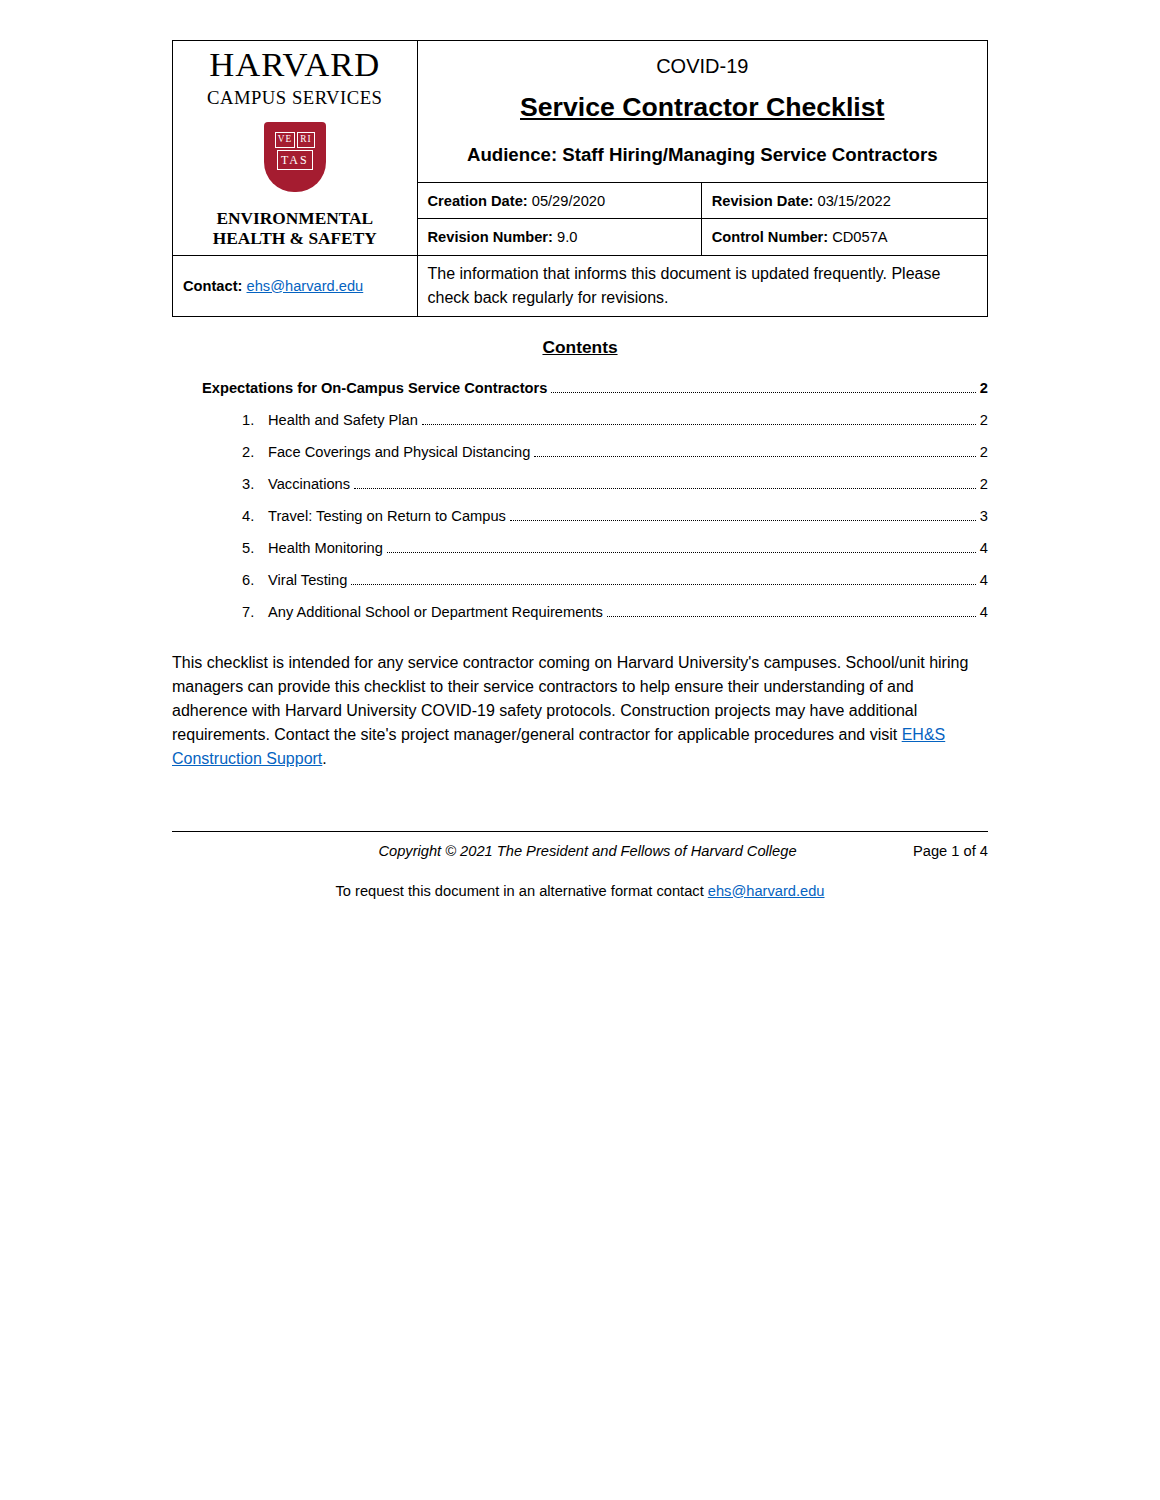| HARVARD CAMPUS SERVICES VE RI TAS ENVIRONMENTAL HEALTH & SAFETY | COVID-19 Service Contractor Checklist Audience: Staff Hiring/Managing Service Contractors |
| Creation Date: 05/29/2020 | Revision Date: 03/15/2022 |
| Revision Number: 9.0 | Control Number: CD057A |
| Contact: ehs@harvard.edu | The information that informs this document is updated frequently. Please check back regularly for revisions. |
Contents
Expectations for On-Campus Service Contractors 2
1. Health and Safety Plan 2
2. Face Coverings and Physical Distancing 2
3. Vaccinations 2
4. Travel: Testing on Return to Campus 3
5. Health Monitoring 4
6. Viral Testing 4
7. Any Additional School or Department Requirements 4
This checklist is intended for any service contractor coming on Harvard University's campuses. School/unit hiring managers can provide this checklist to their service contractors to help ensure their understanding of and adherence with Harvard University COVID-19 safety protocols. Construction projects may have additional requirements. Contact the site's project manager/general contractor for applicable procedures and visit EH&S Construction Support.
Copyright © 2021 The President and Fellows of Harvard College Page 1 of 4
To request this document in an alternative format contact ehs@harvard.edu